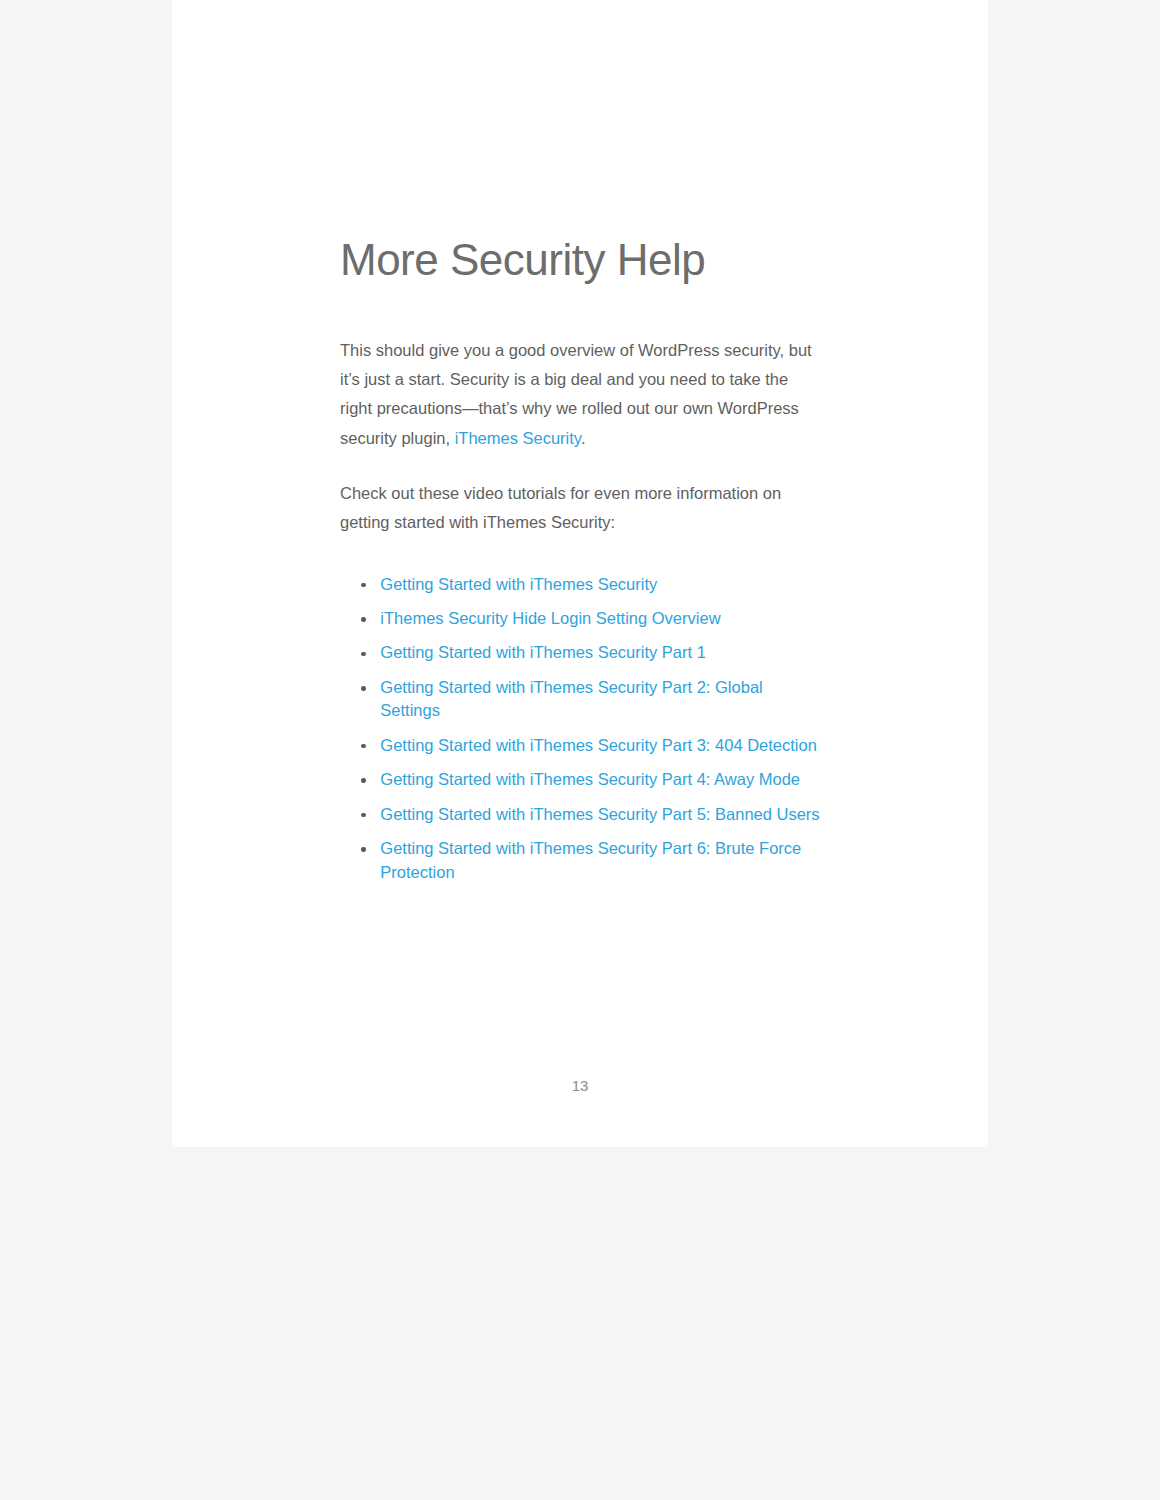More Security Help
This should give you a good overview of WordPress security, but it’s just a start. Security is a big deal and you need to take the right precautions—that’s why we rolled out our own WordPress security plugin, iThemes Security.
Check out these video tutorials for even more information on getting started with iThemes Security:
Getting Started with iThemes Security
iThemes Security Hide Login Setting Overview
Getting Started with iThemes Security Part 1
Getting Started with iThemes Security Part 2: Global Settings
Getting Started with iThemes Security Part 3: 404 Detection
Getting Started with iThemes Security Part 4: Away Mode
Getting Started with iThemes Security Part 5: Banned Users
Getting Started with iThemes Security Part 6: Brute Force Protection
13